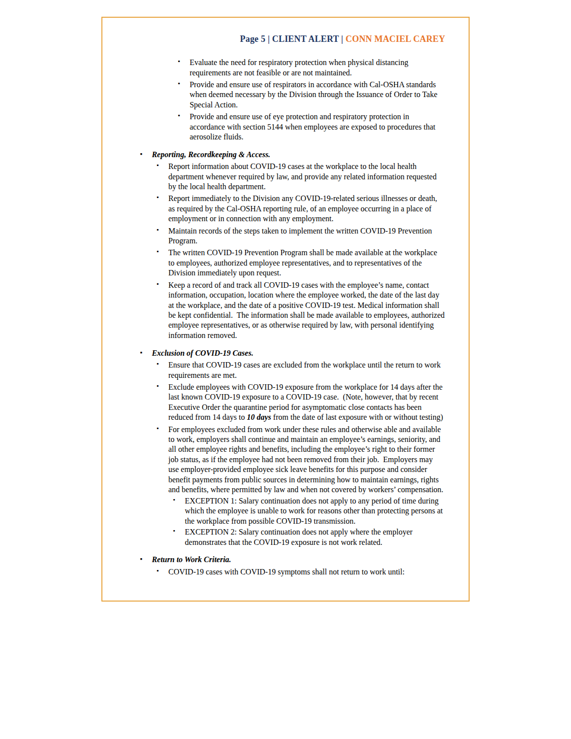Page 5 | CLIENT ALERT | CONN MACIEL CAREY
Evaluate the need for respiratory protection when physical distancing requirements are not feasible or are not maintained.
Provide and ensure use of respirators in accordance with Cal-OSHA standards when deemed necessary by the Division through the Issuance of Order to Take Special Action.
Provide and ensure use of eye protection and respiratory protection in accordance with section 5144 when employees are exposed to procedures that aerosolize fluids.
Reporting, Recordkeeping & Access.
Report information about COVID-19 cases at the workplace to the local health department whenever required by law, and provide any related information requested by the local health department.
Report immediately to the Division any COVID-19-related serious illnesses or death, as required by the Cal-OSHA reporting rule, of an employee occurring in a place of employment or in connection with any employment.
Maintain records of the steps taken to implement the written COVID-19 Prevention Program.
The written COVID-19 Prevention Program shall be made available at the workplace to employees, authorized employee representatives, and to representatives of the Division immediately upon request.
Keep a record of and track all COVID-19 cases with the employee’s name, contact information, occupation, location where the employee worked, the date of the last day at the workplace, and the date of a positive COVID-19 test. Medical information shall be kept confidential. The information shall be made available to employees, authorized employee representatives, or as otherwise required by law, with personal identifying information removed.
Exclusion of COVID-19 Cases.
Ensure that COVID-19 cases are excluded from the workplace until the return to work requirements are met.
Exclude employees with COVID-19 exposure from the workplace for 14 days after the last known COVID-19 exposure to a COVID-19 case. (Note, however, that by recent Executive Order the quarantine period for asymptomatic close contacts has been reduced from 14 days to 10 days from the date of last exposure with or without testing)
For employees excluded from work under these rules and otherwise able and available to work, employers shall continue and maintain an employee’s earnings, seniority, and all other employee rights and benefits, including the employee’s right to their former job status, as if the employee had not been removed from their job. Employers may use employer-provided employee sick leave benefits for this purpose and consider benefit payments from public sources in determining how to maintain earnings, rights and benefits, where permitted by law and when not covered by workers’ compensation.
EXCEPTION 1: Salary continuation does not apply to any period of time during which the employee is unable to work for reasons other than protecting persons at the workplace from possible COVID-19 transmission.
EXCEPTION 2: Salary continuation does not apply where the employer demonstrates that the COVID-19 exposure is not work related.
Return to Work Criteria.
COVID-19 cases with COVID-19 symptoms shall not return to work until: